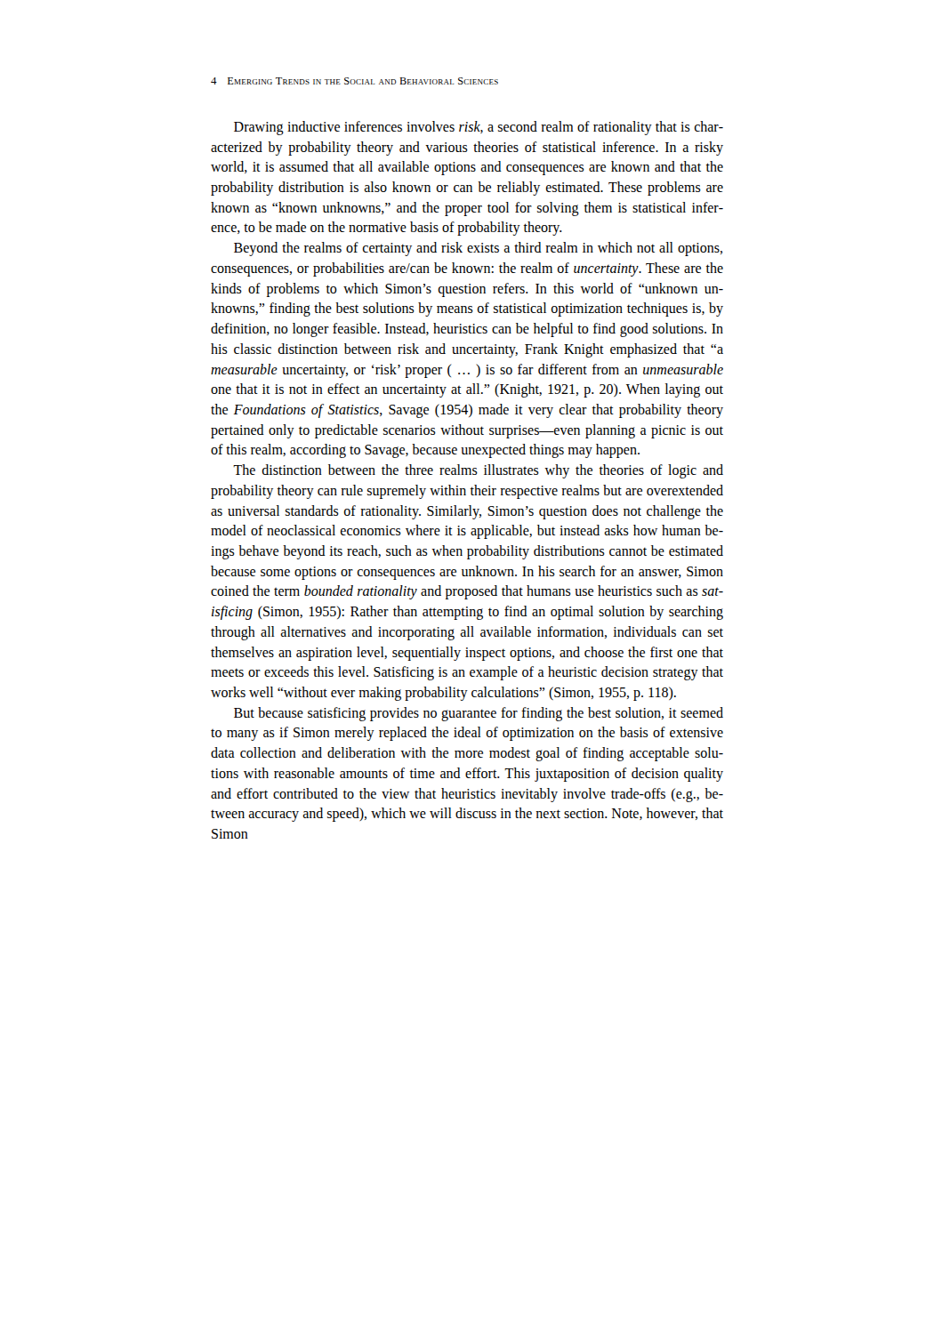4 Emerging Trends in the Social and Behavioral Sciences
Drawing inductive inferences involves risk, a second realm of rationality that is characterized by probability theory and various theories of statistical inference. In a risky world, it is assumed that all available options and consequences are known and that the probability distribution is also known or can be reliably estimated. These problems are known as “known unknowns,” and the proper tool for solving them is statistical inference, to be made on the normative basis of probability theory.
Beyond the realms of certainty and risk exists a third realm in which not all options, consequences, or probabilities are/can be known: the realm of uncertainty. These are the kinds of problems to which Simon’s question refers. In this world of “unknown unknowns,” finding the best solutions by means of statistical optimization techniques is, by definition, no longer feasible. Instead, heuristics can be helpful to find good solutions. In his classic distinction between risk and uncertainty, Frank Knight emphasized that “a measurable uncertainty, or ‘risk’ proper ( … ) is so far different from an unmeasurable one that it is not in effect an uncertainty at all.” (Knight, 1921, p. 20). When laying out the Foundations of Statistics, Savage (1954) made it very clear that probability theory pertained only to predictable scenarios without surprises—even planning a picnic is out of this realm, according to Savage, because unexpected things may happen.
The distinction between the three realms illustrates why the theories of logic and probability theory can rule supremely within their respective realms but are overextended as universal standards of rationality. Similarly, Simon’s question does not challenge the model of neoclassical economics where it is applicable, but instead asks how human beings behave beyond its reach, such as when probability distributions cannot be estimated because some options or consequences are unknown. In his search for an answer, Simon coined the term bounded rationality and proposed that humans use heuristics such as satisficing (Simon, 1955): Rather than attempting to find an optimal solution by searching through all alternatives and incorporating all available information, individuals can set themselves an aspiration level, sequentially inspect options, and choose the first one that meets or exceeds this level. Satisficing is an example of a heuristic decision strategy that works well “without ever making probability calculations” (Simon, 1955, p. 118).
But because satisficing provides no guarantee for finding the best solution, it seemed to many as if Simon merely replaced the ideal of optimization on the basis of extensive data collection and deliberation with the more modest goal of finding acceptable solutions with reasonable amounts of time and effort. This juxtaposition of decision quality and effort contributed to the view that heuristics inevitably involve trade-offs (e.g., between accuracy and speed), which we will discuss in the next section. Note, however, that Simon